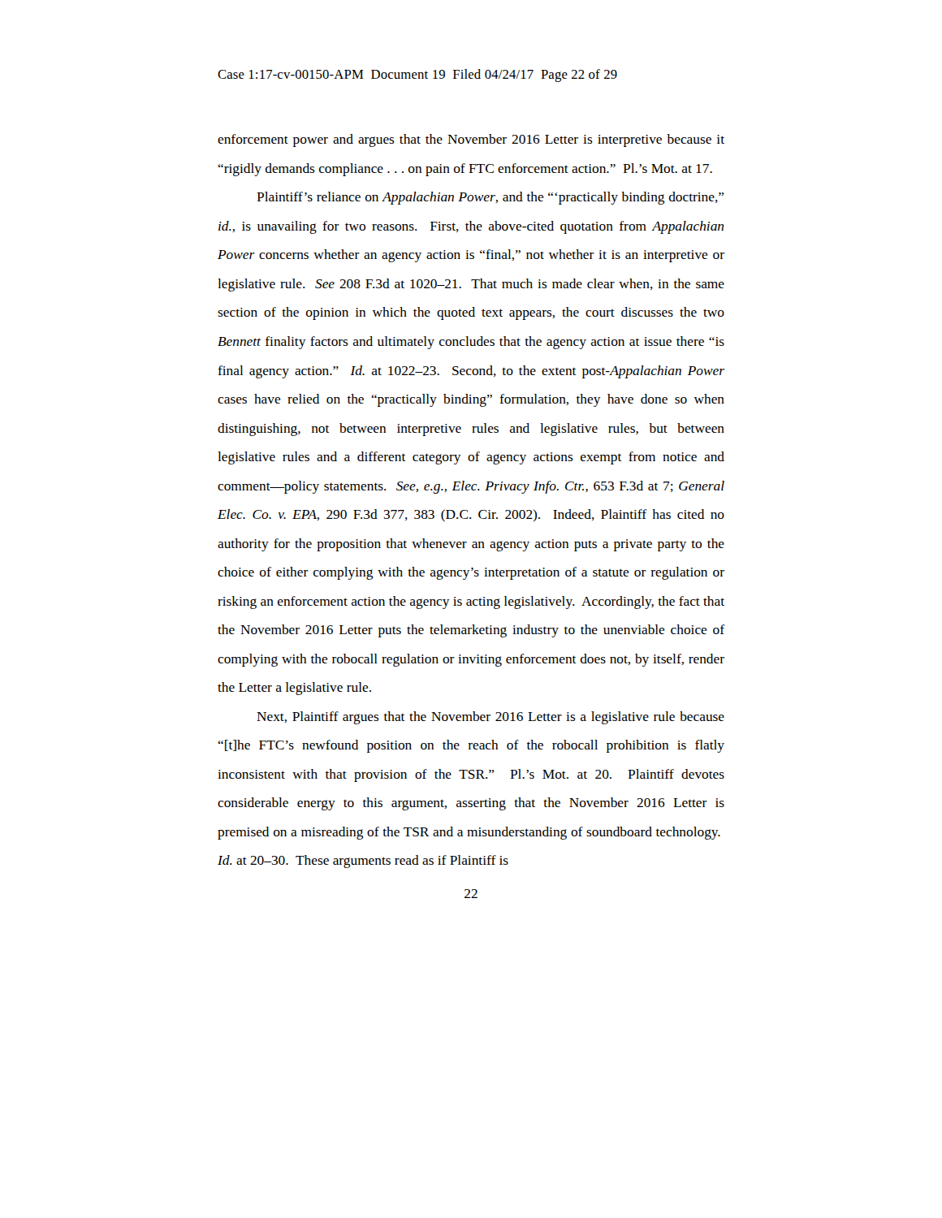Case 1:17-cv-00150-APM Document 19 Filed 04/24/17 Page 22 of 29
enforcement power and argues that the November 2016 Letter is interpretive because it “rigidly demands compliance . . . on pain of FTC enforcement action.” Pl.’s Mot. at 17.
Plaintiff’s reliance on Appalachian Power, and the “‘practically binding doctrine,” id., is unavailing for two reasons. First, the above-cited quotation from Appalachian Power concerns whether an agency action is “final,” not whether it is an interpretive or legislative rule. See 208 F.3d at 1020–21. That much is made clear when, in the same section of the opinion in which the quoted text appears, the court discusses the two Bennett finality factors and ultimately concludes that the agency action at issue there “is final agency action.” Id. at 1022–23. Second, to the extent post-Appalachian Power cases have relied on the “practically binding” formulation, they have done so when distinguishing, not between interpretive rules and legislative rules, but between legislative rules and a different category of agency actions exempt from notice and comment—policy statements. See, e.g., Elec. Privacy Info. Ctr., 653 F.3d at 7; General Elec. Co. v. EPA, 290 F.3d 377, 383 (D.C. Cir. 2002). Indeed, Plaintiff has cited no authority for the proposition that whenever an agency action puts a private party to the choice of either complying with the agency’s interpretation of a statute or regulation or risking an enforcement action the agency is acting legislatively. Accordingly, the fact that the November 2016 Letter puts the telemarketing industry to the unenviable choice of complying with the robocall regulation or inviting enforcement does not, by itself, render the Letter a legislative rule.
Next, Plaintiff argues that the November 2016 Letter is a legislative rule because “[t]he FTC’s newfound position on the reach of the robocall prohibition is flatly inconsistent with that provision of the TSR.” Pl.’s Mot. at 20. Plaintiff devotes considerable energy to this argument, asserting that the November 2016 Letter is premised on a misreading of the TSR and a misunderstanding of soundboard technology. Id. at 20–30. These arguments read as if Plaintiff is
22